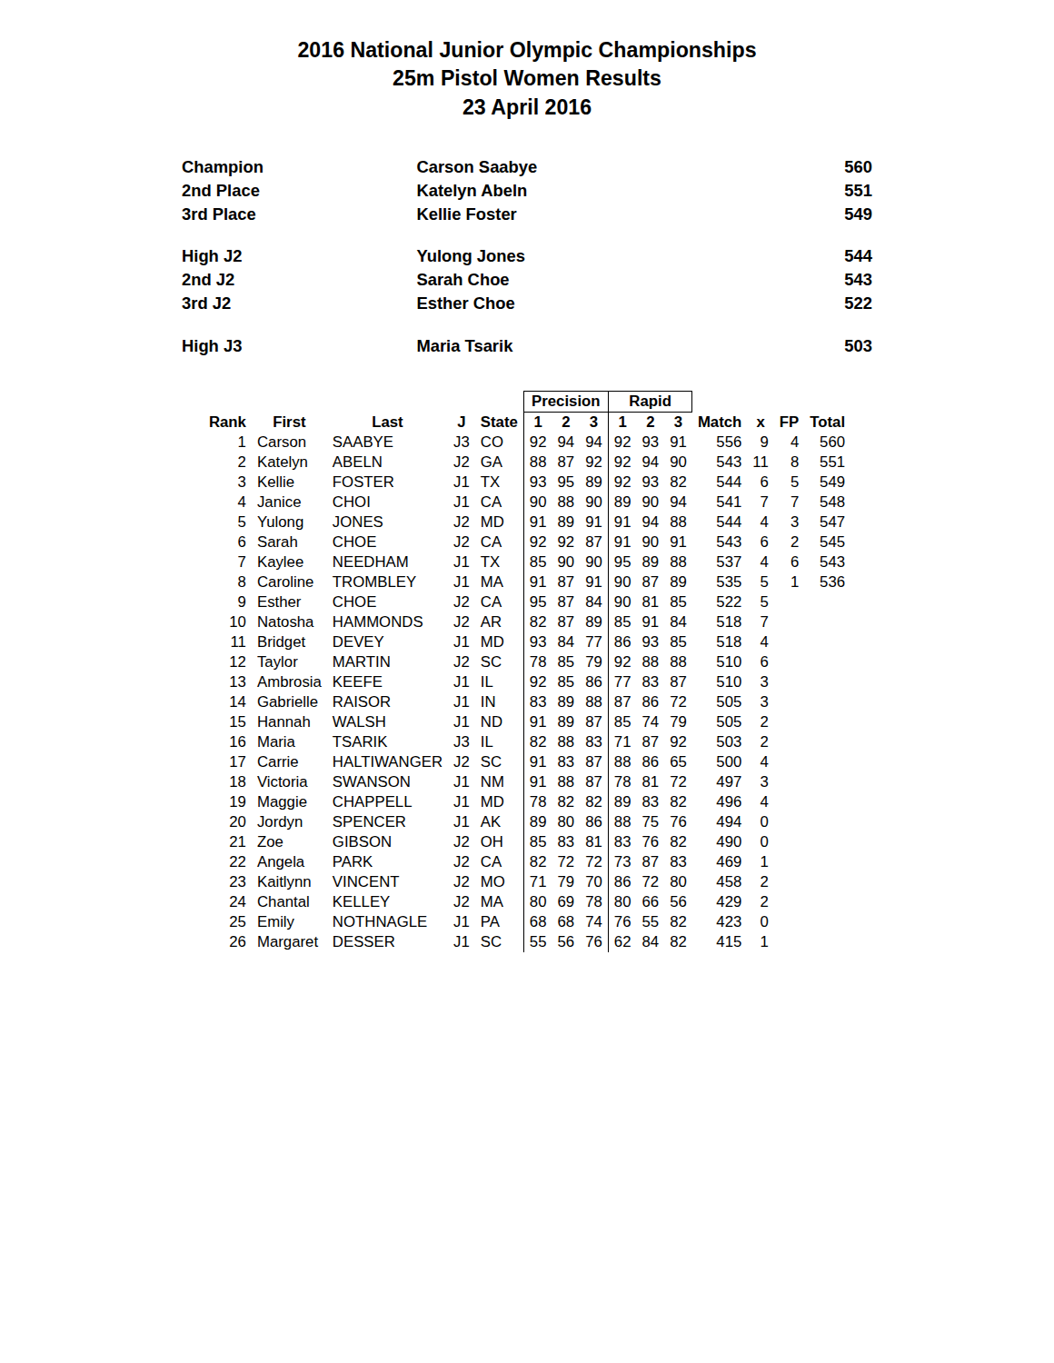2016 National Junior Olympic Championships
25m Pistol Women Results
23 April 2016
| Champion | Carson Saabye | 560 |
| 2nd Place | Katelyn Abeln | 551 |
| 3rd Place | Kellie Foster | 549 |
| High J2 | Yulong Jones | 544 |
| 2nd J2 | Sarah Choe | 543 |
| 3rd J2 | Esther Choe | 522 |
| High J3 | Maria Tsarik | 503 |
| | Precision | Rapid | |
| --- | --- | --- | --- |
| Rank | First | Last | J | State | 1 | 2 | 3 | 1 | 2 | 3 | Match | x | FP | Total |
| 1 | Carson | SAABYE | J3 | CO | 92 | 94 | 94 | 92 | 93 | 91 | 556 | 9 | 4 | 560 |
| 2 | Katelyn | ABELN | J2 | GA | 88 | 87 | 92 | 92 | 94 | 90 | 543 | 11 | 8 | 551 |
| 3 | Kellie | FOSTER | J1 | TX | 93 | 95 | 89 | 92 | 93 | 82 | 544 | 6 | 5 | 549 |
| 4 | Janice | CHOI | J1 | CA | 90 | 88 | 90 | 89 | 90 | 94 | 541 | 7 | 7 | 548 |
| 5 | Yulong | JONES | J2 | MD | 91 | 89 | 91 | 91 | 94 | 88 | 544 | 4 | 3 | 547 |
| 6 | Sarah | CHOE | J2 | CA | 92 | 92 | 87 | 91 | 90 | 91 | 543 | 6 | 2 | 545 |
| 7 | Kaylee | NEEDHAM | J1 | TX | 85 | 90 | 90 | 95 | 89 | 88 | 537 | 4 | 6 | 543 |
| 8 | Caroline | TROMBLEY | J1 | MA | 91 | 87 | 91 | 90 | 87 | 89 | 535 | 5 | 1 | 536 |
| 9 | Esther | CHOE | J2 | CA | 95 | 87 | 84 | 90 | 81 | 85 | 522 | 5 | | |
| 10 | Natosha | HAMMONDS | J2 | AR | 82 | 87 | 89 | 85 | 91 | 84 | 518 | 7 | | |
| 11 | Bridget | DEVEY | J1 | MD | 93 | 84 | 77 | 86 | 93 | 85 | 518 | 4 | | |
| 12 | Taylor | MARTIN | J2 | SC | 78 | 85 | 79 | 92 | 88 | 88 | 510 | 6 | | |
| 13 | Ambrosia | KEEFE | J1 | IL | 92 | 85 | 86 | 77 | 83 | 87 | 510 | 3 | | |
| 14 | Gabrielle | RAISOR | J1 | IN | 83 | 89 | 88 | 87 | 86 | 72 | 505 | 3 | | |
| 15 | Hannah | WALSH | J1 | ND | 91 | 89 | 87 | 85 | 74 | 79 | 505 | 2 | | |
| 16 | Maria | TSARIK | J3 | IL | 82 | 88 | 83 | 71 | 87 | 92 | 503 | 2 | | |
| 17 | Carrie | HALTIWANGER | J2 | SC | 91 | 83 | 87 | 88 | 86 | 65 | 500 | 4 | | |
| 18 | Victoria | SWANSON | J1 | NM | 91 | 88 | 87 | 78 | 81 | 72 | 497 | 3 | | |
| 19 | Maggie | CHAPPELL | J1 | MD | 78 | 82 | 82 | 89 | 83 | 82 | 496 | 4 | | |
| 20 | Jordyn | SPENCER | J1 | AK | 89 | 80 | 86 | 88 | 75 | 76 | 494 | 0 | | |
| 21 | Zoe | GIBSON | J2 | OH | 85 | 83 | 81 | 83 | 76 | 82 | 490 | 0 | | |
| 22 | Angela | PARK | J2 | CA | 82 | 72 | 72 | 73 | 87 | 83 | 469 | 1 | | |
| 23 | Kaitlynn | VINCENT | J2 | MO | 71 | 79 | 70 | 86 | 72 | 80 | 458 | 2 | | |
| 24 | Chantal | KELLEY | J2 | MA | 80 | 69 | 78 | 80 | 66 | 56 | 429 | 2 | | |
| 25 | Emily | NOTHNAGLE | J1 | PA | 68 | 68 | 74 | 76 | 55 | 82 | 423 | 0 | | |
| 26 | Margaret | DESSER | J1 | SC | 55 | 56 | 76 | 62 | 84 | 82 | 415 | 1 | | |